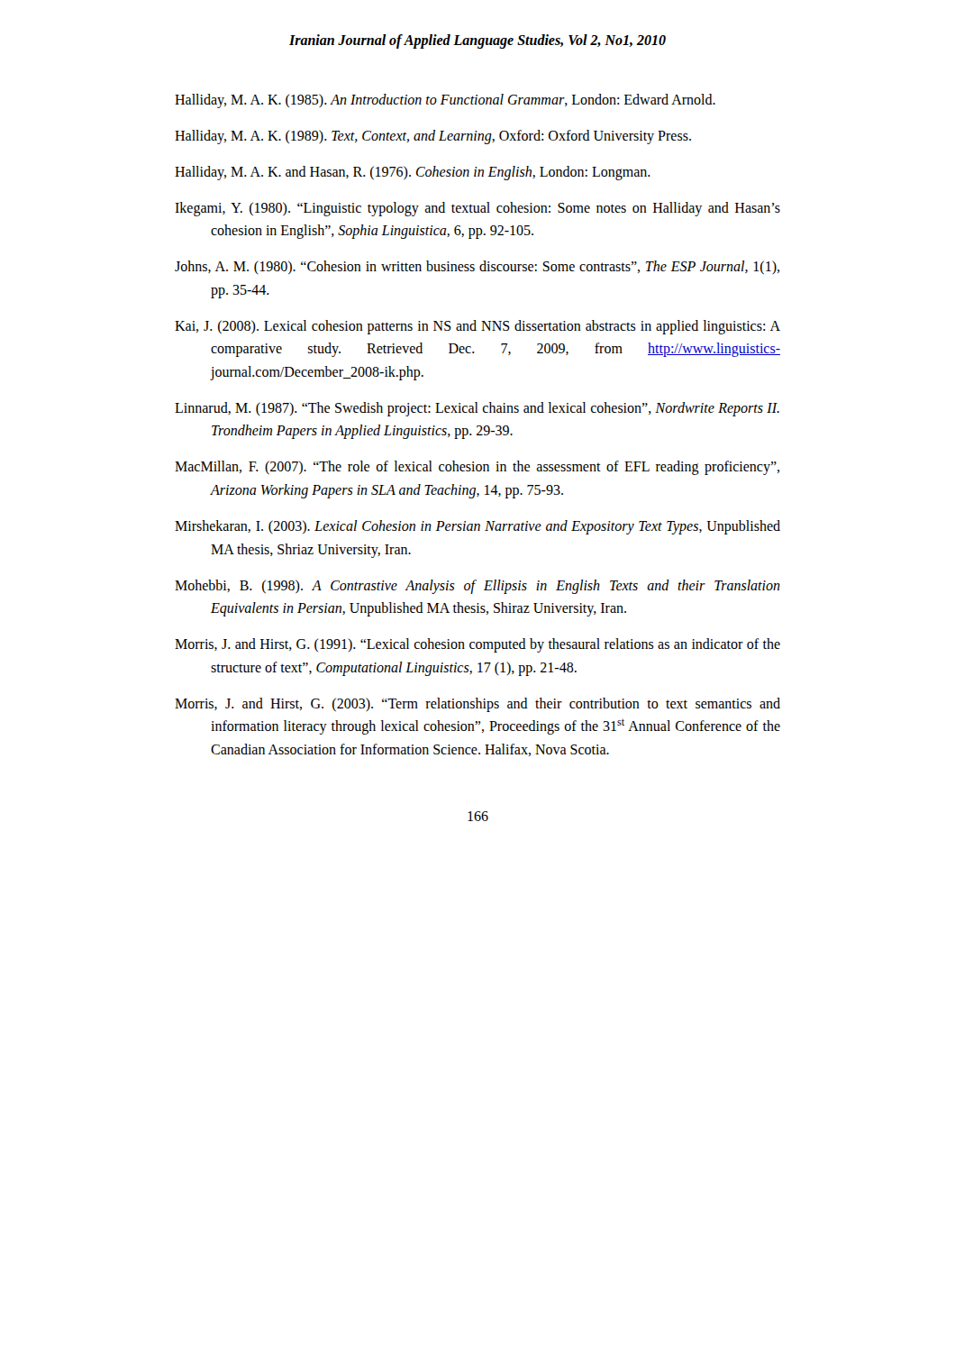Iranian Journal of Applied Language Studies, Vol 2, No1, 2010
Halliday, M. A. K. (1985). An Introduction to Functional Grammar, London: Edward Arnold.
Halliday, M. A. K. (1989). Text, Context, and Learning, Oxford: Oxford University Press.
Halliday, M. A. K. and Hasan, R. (1976). Cohesion in English, London: Longman.
Ikegami, Y. (1980). “Linguistic typology and textual cohesion: Some notes on Halliday and Hasan’s cohesion in English”, Sophia Linguistica, 6, pp. 92-105.
Johns, A. M. (1980). “Cohesion in written business discourse: Some contrasts”, The ESP Journal, 1(1), pp. 35-44.
Kai, J. (2008). Lexical cohesion patterns in NS and NNS dissertation abstracts in applied linguistics: A comparative study. Retrieved Dec. 7, 2009, from http://www.linguistics- journal.com/December_2008-ik.php.
Linnarud, M. (1987). “The Swedish project: Lexical chains and lexical cohesion”, Nordwrite Reports II. Trondheim Papers in Applied Linguistics, pp. 29-39.
MacMillan, F. (2007). “The role of lexical cohesion in the assessment of EFL reading proficiency”, Arizona Working Papers in SLA and Teaching, 14, pp. 75-93.
Mirshekaran, I. (2003). Lexical Cohesion in Persian Narrative and Expository Text Types, Unpublished MA thesis, Shriaz University, Iran.
Mohebbi, B. (1998). A Contrastive Analysis of Ellipsis in English Texts and their Translation Equivalents in Persian, Unpublished MA thesis, Shiraz University, Iran.
Morris, J. and Hirst, G. (1991). “Lexical cohesion computed by thesaural relations as an indicator of the structure of text”, Computational Linguistics, 17 (1), pp. 21-48.
Morris, J. and Hirst, G. (2003). “Term relationships and their contribution to text semantics and information literacy through lexical cohesion”, Proceedings of the 31st Annual Conference of the Canadian Association for Information Science. Halifax, Nova Scotia.
166